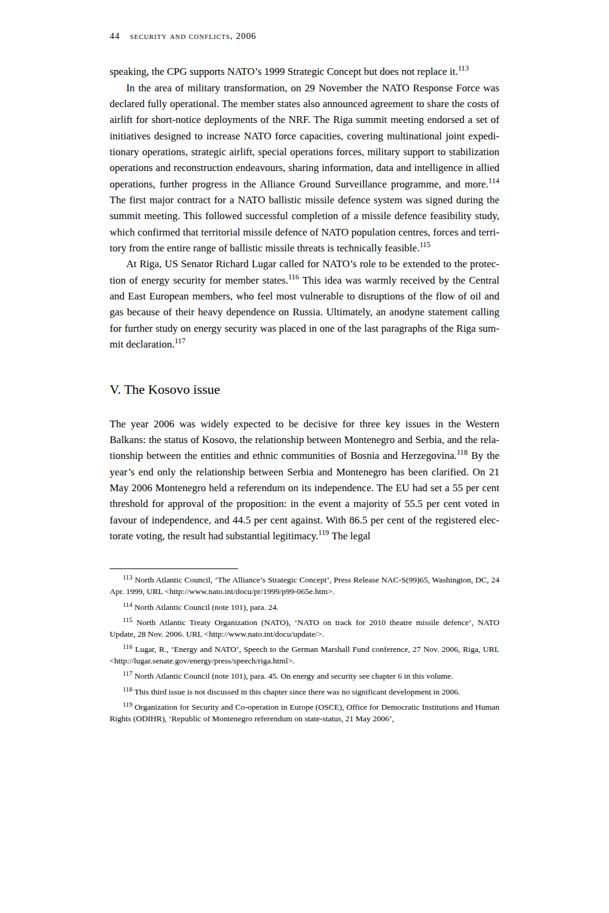44security and conflicts, 2006
speaking, the CPG supports NATO’s 1999 Strategic Concept but does not replace it.113
In the area of military transformation, on 29 November the NATO Response Force was declared fully operational. The member states also announced agreement to share the costs of airlift for short-notice deployments of the NRF. The Riga summit meeting endorsed a set of initiatives designed to increase NATO force capacities, covering multinational joint expeditionary operations, strategic airlift, special operations forces, military support to stabilization operations and reconstruction endeavours, sharing information, data and intelligence in allied operations, further progress in the Alliance Ground Surveillance programme, and more.114 The first major contract for a NATO ballistic missile defence system was signed during the summit meeting. This followed successful completion of a missile defence feasibility study, which confirmed that territorial missile defence of NATO population centres, forces and territory from the entire range of ballistic missile threats is technically feasible.115
At Riga, US Senator Richard Lugar called for NATO’s role to be extended to the protection of energy security for member states.116 This idea was warmly received by the Central and East European members, who feel most vulnerable to disruptions of the flow of oil and gas because of their heavy dependence on Russia. Ultimately, an anodyne statement calling for further study on energy security was placed in one of the last paragraphs of the Riga summit declaration.117
V. The Kosovo issue
The year 2006 was widely expected to be decisive for three key issues in the Western Balkans: the status of Kosovo, the relationship between Montenegro and Serbia, and the relationship between the entities and ethnic communities of Bosnia and Herzegovina.118 By the year’s end only the relationship between Serbia and Montenegro has been clarified. On 21 May 2006 Montenegro held a referendum on its independence. The EU had set a 55 per cent threshold for approval of the proposition: in the event a majority of 55.5 per cent voted in favour of independence, and 44.5 per cent against. With 86.5 per cent of the registered electorate voting, the result had substantial legitimacy.119 The legal
113 North Atlantic Council, ‘The Alliance’s Strategic Concept’, Press Release NAC-S(99)65, Washington, DC, 24 Apr. 1999, URL <http://www.nato.int/docu/pr/1999/p99-065e.htm>.
114 North Atlantic Council (note 101), para. 24.
115 North Atlantic Treaty Organization (NATO), ‘NATO on track for 2010 theatre missile defence’, NATO Update, 28 Nov. 2006. URL <http://www.nato.int/docu/update/>.
116 Lugar, R., ‘Energy and NATO’, Speech to the German Marshall Fund conference, 27 Nov. 2006, Riga, URL <http://lugar.senate.gov/energy/press/speech/riga.html>.
117 North Atlantic Council (note 101), para. 45. On energy and security see chapter 6 in this volume.
118 This third issue is not discussed in this chapter since there was no significant development in 2006.
119 Organization for Security and Co-operation in Europe (OSCE), Office for Democratic Institutions and Human Rights (ODIHR), ‘Republic of Montenegro referendum on state-status, 21 May 2006’,